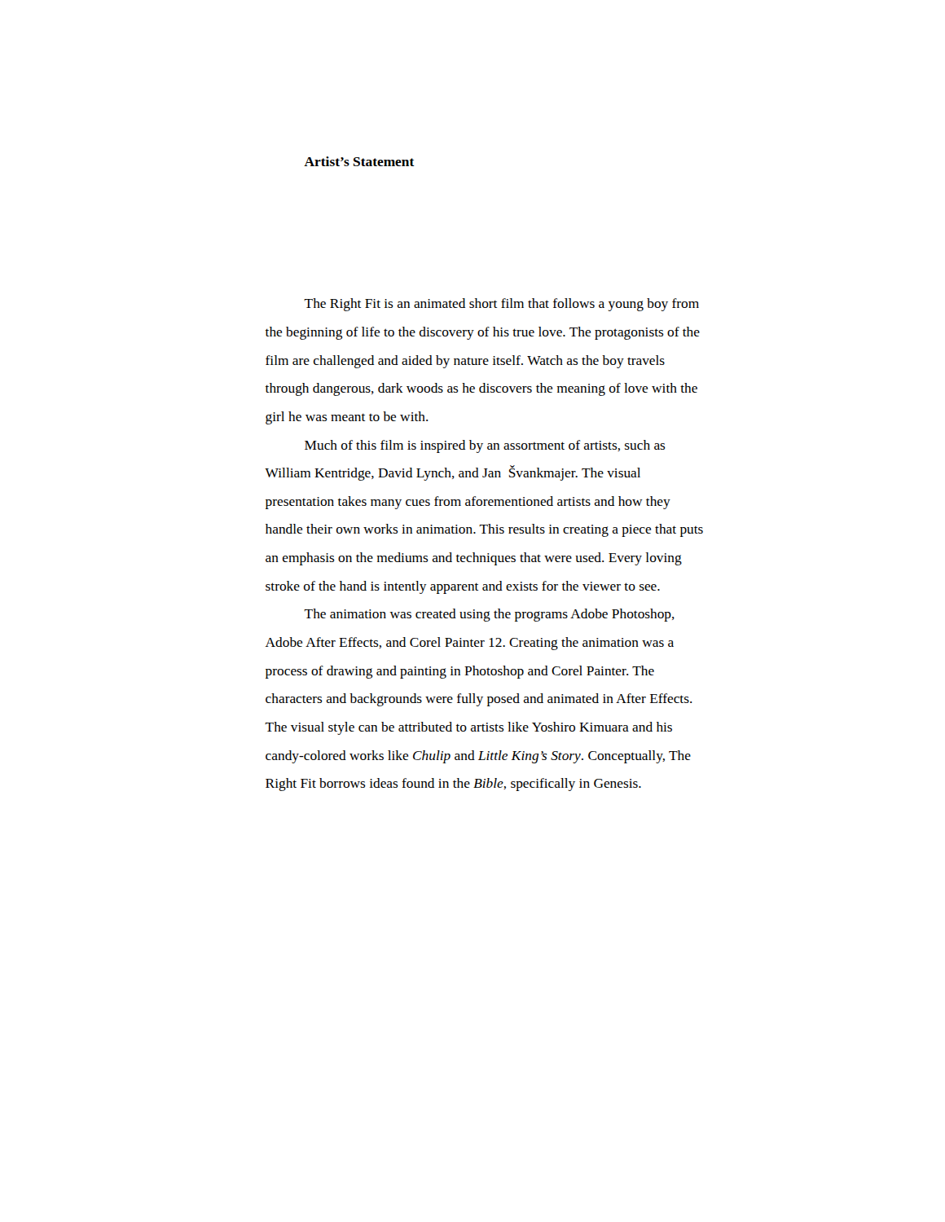Artist’s Statement
The Right Fit is an animated short film that follows a young boy from the beginning of life to the discovery of his true love. The protagonists of the film are challenged and aided by nature itself. Watch as the boy travels through dangerous, dark woods as he discovers the meaning of love with the girl he was meant to be with.
Much of this film is inspired by an assortment of artists, such as William Kentridge, David Lynch, and Jan Švankmajer. The visual presentation takes many cues from aforementioned artists and how they handle their own works in animation. This results in creating a piece that puts an emphasis on the mediums and techniques that were used. Every loving stroke of the hand is intently apparent and exists for the viewer to see.
The animation was created using the programs Adobe Photoshop, Adobe After Effects, and Corel Painter 12. Creating the animation was a process of drawing and painting in Photoshop and Corel Painter. The characters and backgrounds were fully posed and animated in After Effects. The visual style can be attributed to artists like Yoshiro Kimuara and his candy-colored works like Chulip and Little King’s Story. Conceptually, The Right Fit borrows ideas found in the Bible, specifically in Genesis.